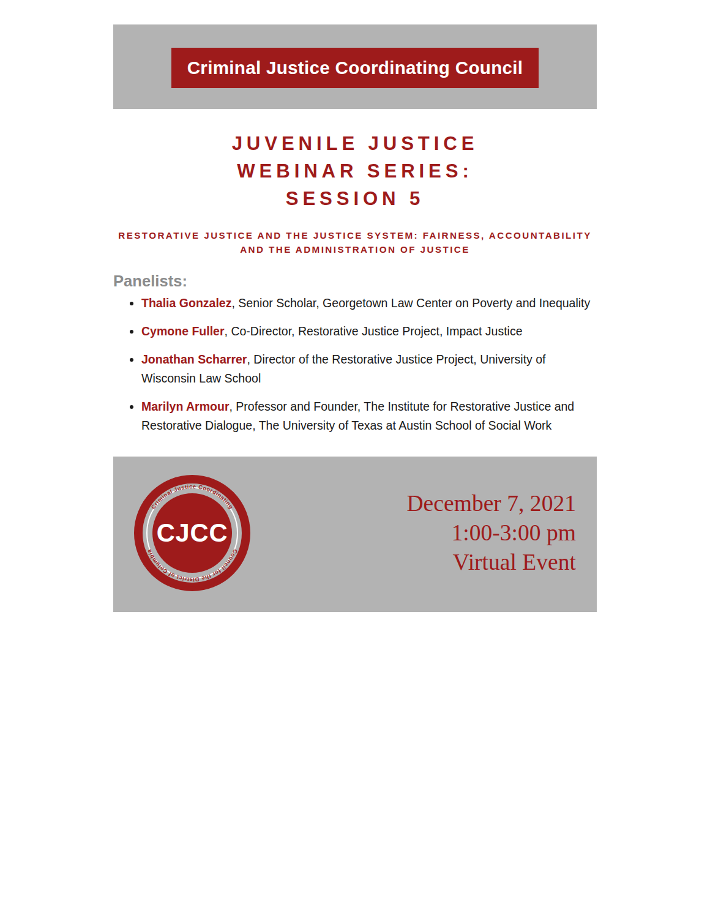Criminal Justice Coordinating Council
Juvenile Justice
Webinar Series:
Session 5
Restorative Justice and the Justice System: Fairness, Accountability and the Administration of Justice
Panelists:
Thalia Gonzalez, Senior Scholar, Georgetown Law Center on Poverty and Inequality
Cymone Fuller, Co-Director, Restorative Justice Project, Impact Justice
Jonathan Scharrer, Director of the Restorative Justice Project, University of Wisconsin Law School
Marilyn Armour, Professor and Founder, The Institute for Restorative Justice and Restorative Dialogue, The University of Texas at Austin School of Social Work
Criminal Justice Coordinating Council for the District of Columbia
CJCC
December 7, 2021
1:00-3:00 pm
Virtual Event